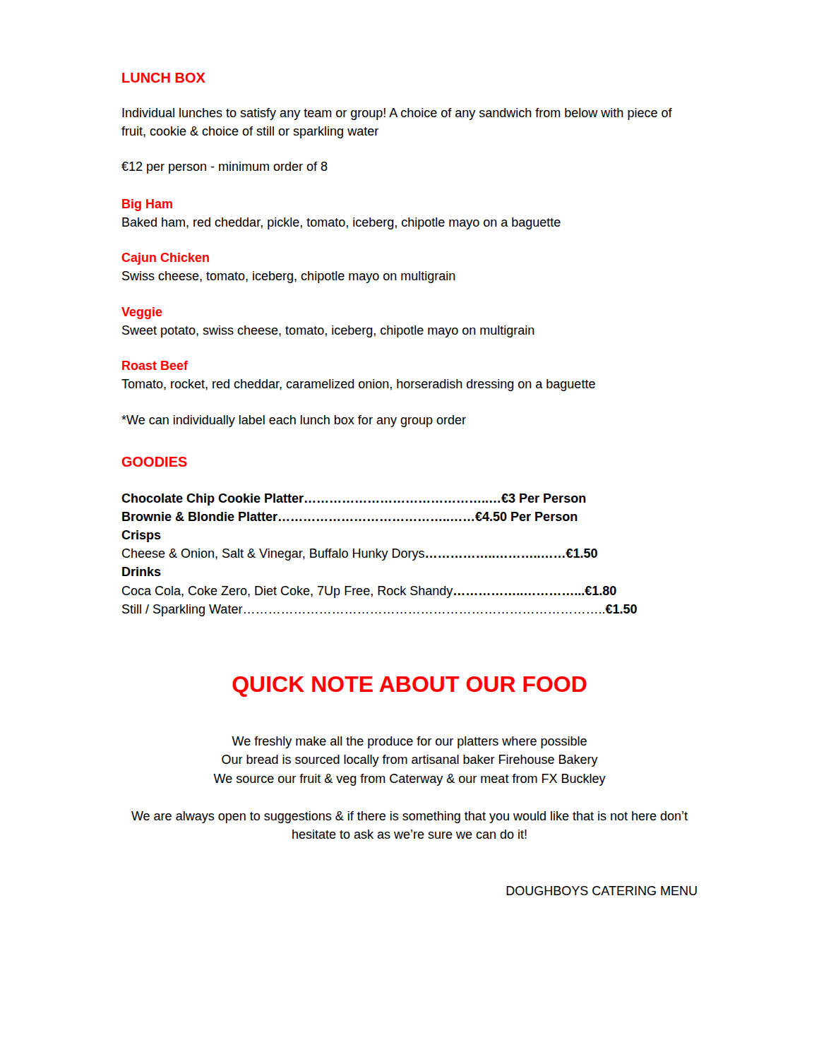LUNCH BOX
Individual lunches to satisfy any team or group! A choice of any sandwich from below with piece of fruit, cookie & choice of still or sparkling water
€12 per person - minimum order of 8
Big Ham
Baked ham, red cheddar, pickle, tomato, iceberg, chipotle mayo on a baguette
Cajun Chicken
Swiss cheese, tomato, iceberg, chipotle mayo on multigrain
Veggie
Sweet potato, swiss cheese, tomato, iceberg, chipotle mayo on multigrain
Roast Beef
Tomato, rocket, red cheddar, caramelized onion, horseradish dressing on a baguette
*We can individually label each lunch box for any group order
GOODIES
Chocolate Chip Cookie Platter……………………………………..…€3 Per Person
Brownie & Blondie Platter…………………………………..……€4.50 Per Person
Crisps
Cheese & Onion, Salt & Vinegar, Buffalo Hunky Dorys……………..………..……€1.50
Drinks
Coca Cola, Coke Zero, Diet Coke, 7Up Free, Rock Shandy……………..…………...€1.80
Still / Sparkling Water…………………………………………………………………………..€1.50
QUICK NOTE ABOUT OUR FOOD
We freshly make all the produce for our platters where possible
Our bread is sourced locally from artisanal baker Firehouse Bakery
We source our fruit & veg from Caterway & our meat from FX Buckley
We are always open to suggestions & if there is something that you would like that is not here don’t hesitate to ask as we’re sure we can do it!
DOUGHBOYS CATERING MENU